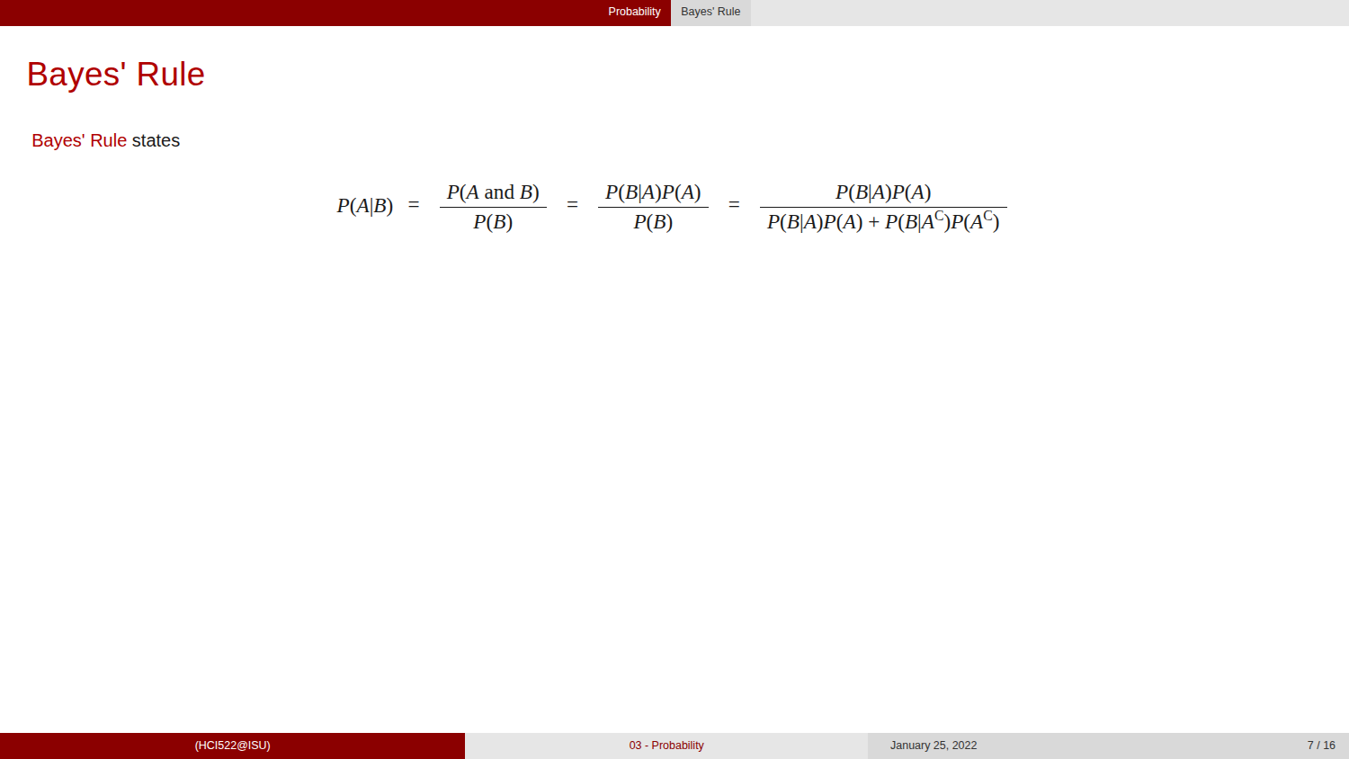Probability
Bayes' Rule
Bayes' Rule
Bayes' Rule states
P(A|B) = P(A and B) P(B) = P(B|A)P(A) P(B) = P(B|A)P(A) P(B|A)P(A) + P(B|AC)P(AC)
(HCI522@ISU)
03 - Probability
January 25, 2022 7 / 16